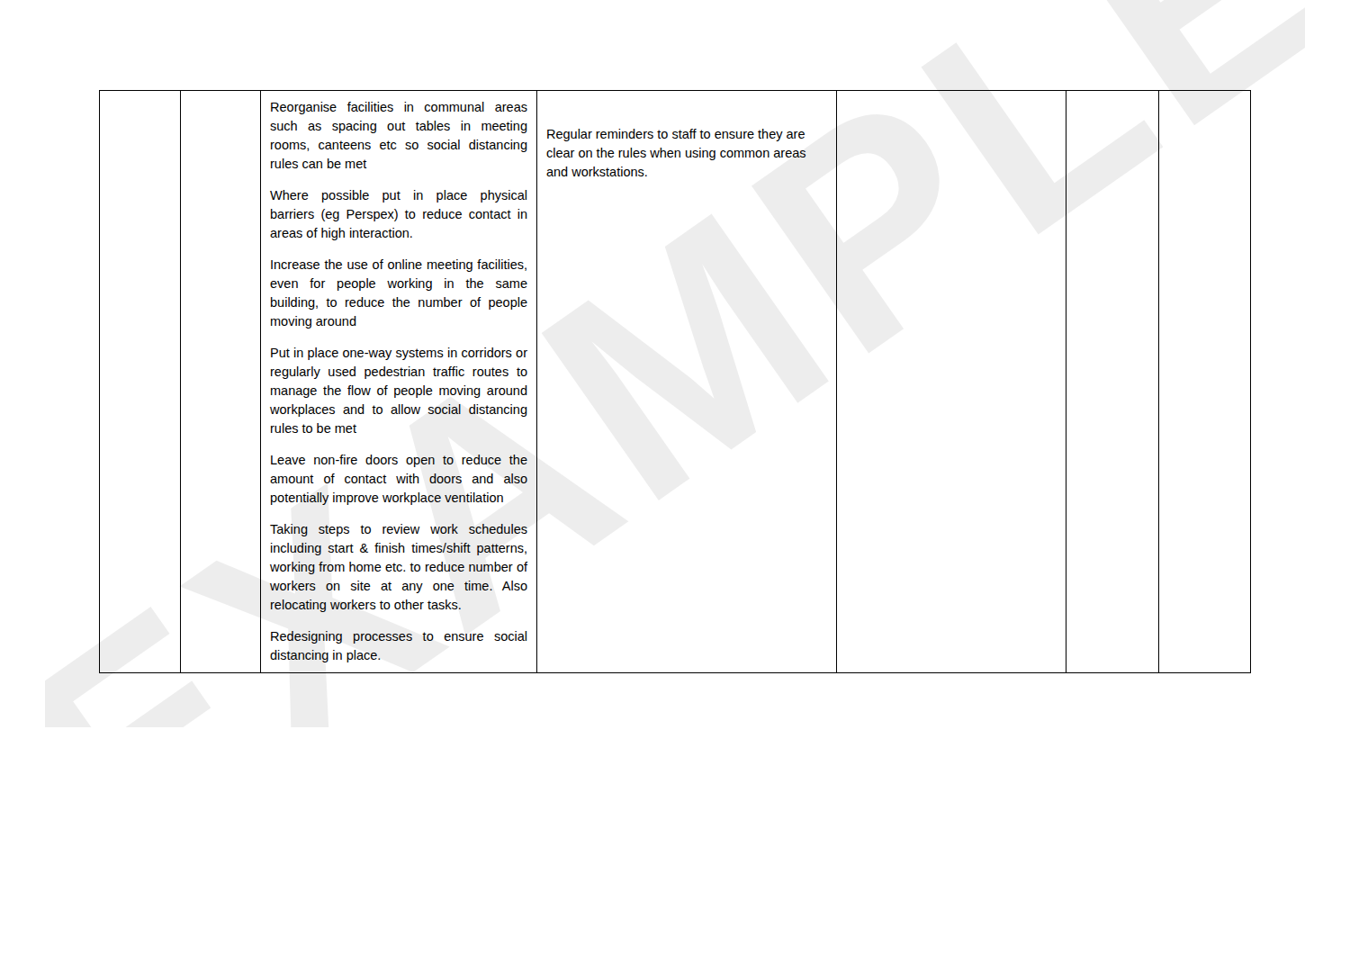EXAMPLE
| | | Reorganise facilities in communal areas such as spacing out tables in meeting rooms, canteens etc so social distancing rules can be met Where possible put in place physical barriers (eg Perspex) to reduce contact in areas of high interaction. Increase the use of online meeting facilities, even for people working in the same building, to reduce the number of people moving around Put in place one-way systems in corridors or regularly used pedestrian traffic routes to manage the flow of people moving around workplaces and to allow social distancing rules to be met Leave non-fire doors open to reduce the amount of contact with doors and also potentially improve workplace ventilation Taking steps to review work schedules including start & finish times/shift patterns, working from home etc. to reduce number of workers on site at any one time. Also relocating workers to other tasks. Redesigning processes to ensure social distancing in place. | Regular reminders to staff to ensure they are clear on the rules when using common areas and workstations. | | | |